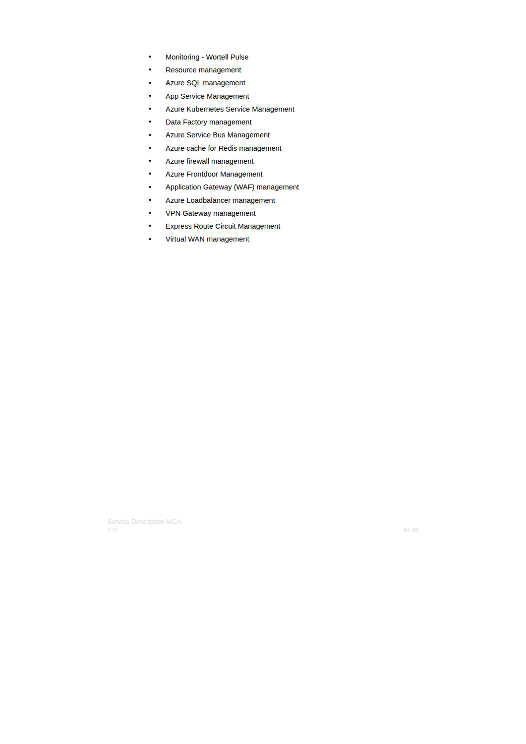Monitoring - Wortell Pulse
Resource management
Azure SQL management
App Service Management
Azure Kubernetes Service Management
Data Factory management
Azure Service Bus Management
Azure cache for Redis management
Azure firewall management
Azure Frontdoor Management
Application Gateway (WAF) management
Azure Loadbalancer management
VPN Gateway management
Express Route Circuit Management
Virtual WAN management
Service Description MCA 1.0 9/ 36